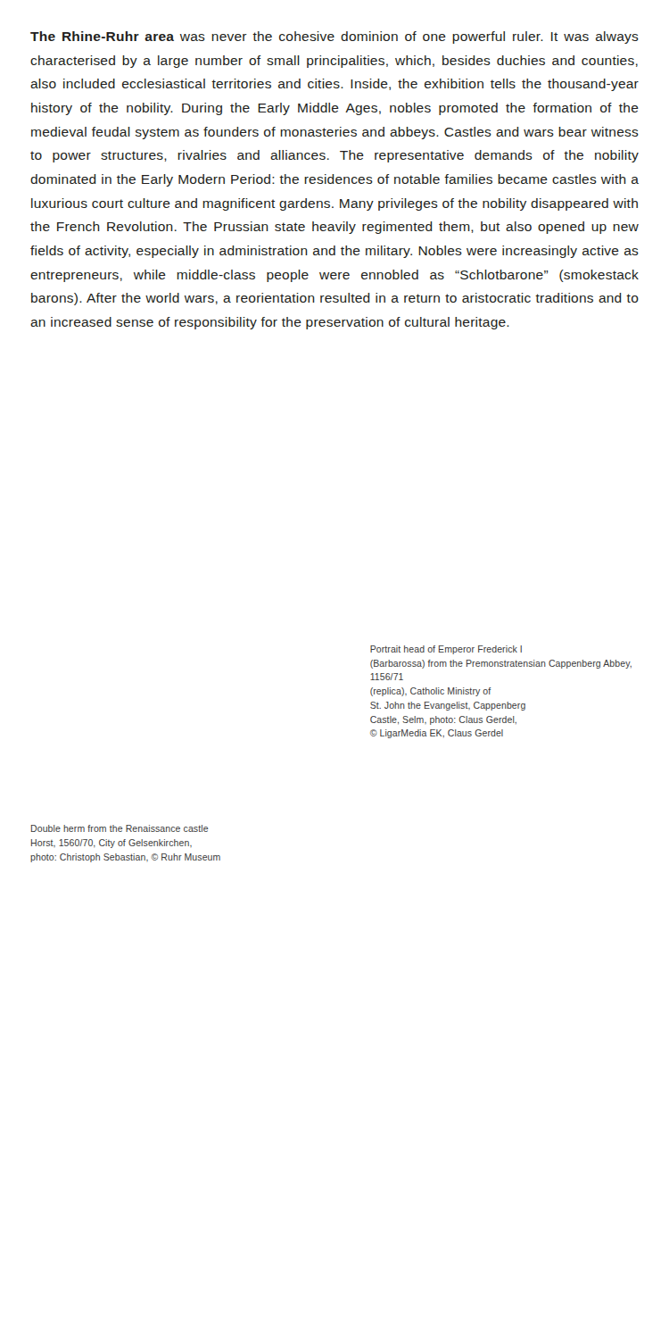The Rhine-Ruhr area was never the cohesive dominion of one powerful ruler. It was always characterised by a large number of small principalities, which, besides duchies and counties, also included ecclesiastical territories and cities. Inside, the exhibition tells the thousand-year history of the nobility. During the Early Middle Ages, nobles promoted the formation of the medieval feudal system as founders of monasteries and abbeys. Castles and wars bear witness to power structures, rivalries and alliances. The representative demands of the nobility dominated in the Early Modern Period: the residences of notable families became castles with a luxurious court culture and magnificent gardens. Many privileges of the nobility disappeared with the French Revolution. The Prussian state heavily regimented them, but also opened up new fields of activity, especially in administration and the military. Nobles were increasingly active as entrepreneurs, while middle-class people were ennobled as “Schlotbarone” (smokestack barons). After the world wars, a reorientation resulted in a return to aristocratic traditions and to an increased sense of responsibility for the preservation of cultural heritage.
Double herm from the Renaissance castle
Horst, 1560/70, City of Gelsenkirchen,
photo: Christoph Sebastian, © Ruhr Museum
Portrait head of Emperor Frederick I
(Barbarossa) from the Premonstratensian Cappenberg Abbey, 1156/71
(replica), Catholic Ministry of
St. John the Evangelist, Cappenberg
Castle, Selm, photo: Claus Gerdel,
© LigarMedia EK, Claus Gerdel